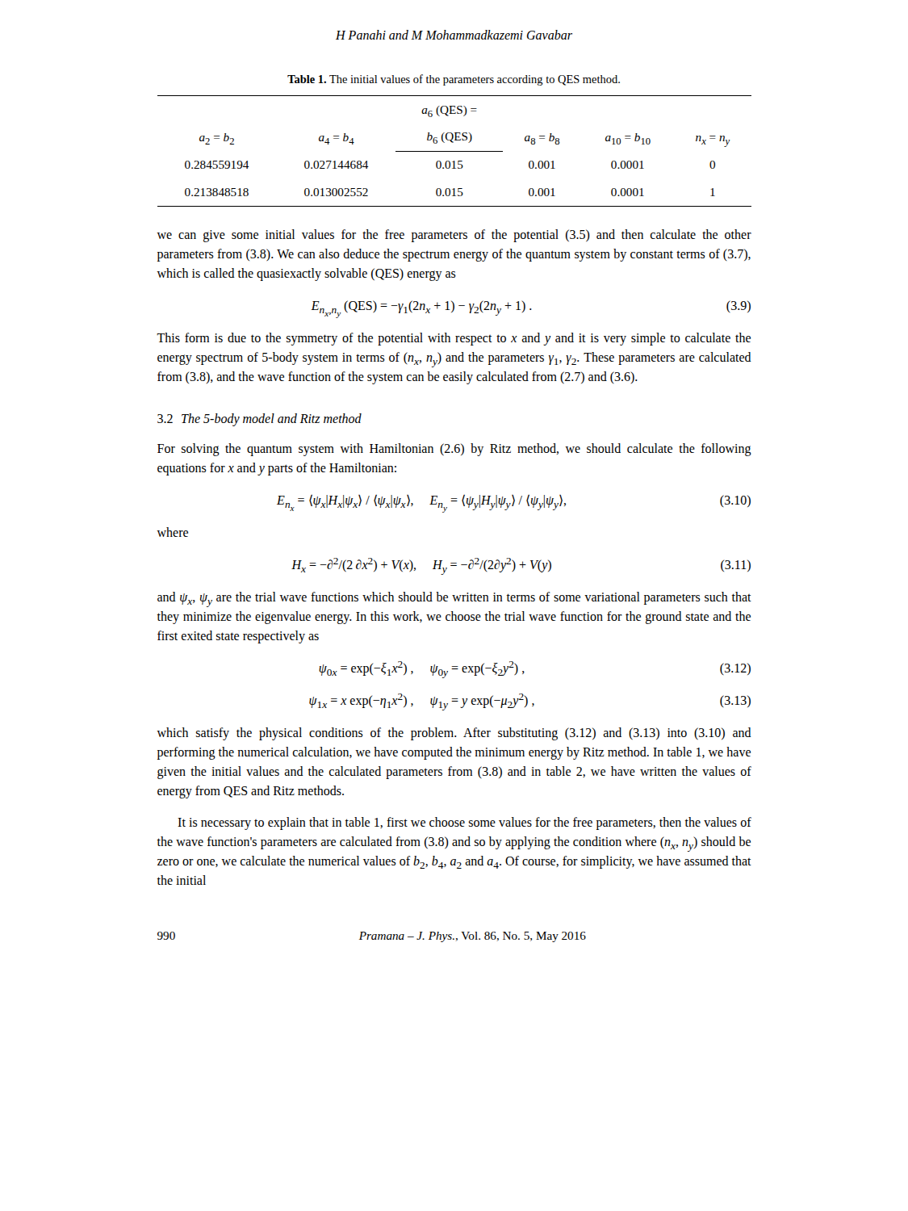H Panahi and M Mohammadkazemi Gavabar
Table 1. The initial values of the parameters according to QES method.
| a 2 = b 2 | a 4 = b 4 | a 6 (QES) = | a 8 = b 8 | a 10 = b 10 | n x = n y |
| --- | --- | --- | --- | --- | --- |
| b 6 (QES) |
| 0.284559194 | 0.027144684 | 0.015 | 0.001 | 0.0001 | 0 |
| 0.213848518 | 0.013002552 | 0.015 | 0.001 | 0.0001 | 1 |
we can give some initial values for the free parameters of the potential (3.5) and then calculate the other parameters from (3.8). We can also deduce the spectrum energy of the quantum system by constant terms of (3.7), which is called the quasiexactly solvable (QES) energy as
Enx,ny (QES) = −γ1(2nx + 1) − γ2(2ny + 1) .
(3.9)
This form is due to the symmetry of the potential with respect to x and y and it is very simple to calculate the energy spectrum of 5-body system in terms of (nx, ny) and the parameters γ1, γ2. These parameters are calculated from (3.8), and the wave function of the system can be easily calculated from (2.7) and (3.6).
3.2 The 5-body model and Ritz method
For solving the quantum system with Hamiltonian (2.6) by Ritz method, we should calculate the following equations for x and y parts of the Hamiltonian:
Enx = ⟨ψx|Hx|ψx⟩ / ⟨ψx|ψx⟩, Eny = ⟨ψy|Hy|ψy⟩ / ⟨ψy|ψy⟩,
(3.10)
where
Hx = −∂2/(2 ∂x2) + V(x), Hy = −∂2/(2∂y2) + V(y)
(3.11)
and ψx, ψy are the trial wave functions which should be written in terms of some variational parameters such that they minimize the eigenvalue energy. In this work, we choose the trial wave function for the ground state and the first exited state respectively as
ψ0x = exp(−ξ1x2) , ψ0y = exp(−ξ2y2) ,
(3.12)
ψ1x = x exp(−η1x2) , ψ1y = y exp(−μ2y2) ,
(3.13)
which satisfy the physical conditions of the problem. After substituting (3.12) and (3.13) into (3.10) and performing the numerical calculation, we have computed the minimum energy by Ritz method. In table 1, we have given the initial values and the calculated parameters from (3.8) and in table 2, we have written the values of energy from QES and Ritz methods.
It is necessary to explain that in table 1, first we choose some values for the free parameters, then the values of the wave function's parameters are calculated from (3.8) and so by applying the condition where (nx, ny) should be zero or one, we calculate the numerical values of b2, b4, a2 and a4. Of course, for simplicity, we have assumed that the initial
990
Pramana – J. Phys., Vol. 86, No. 5, May 2016